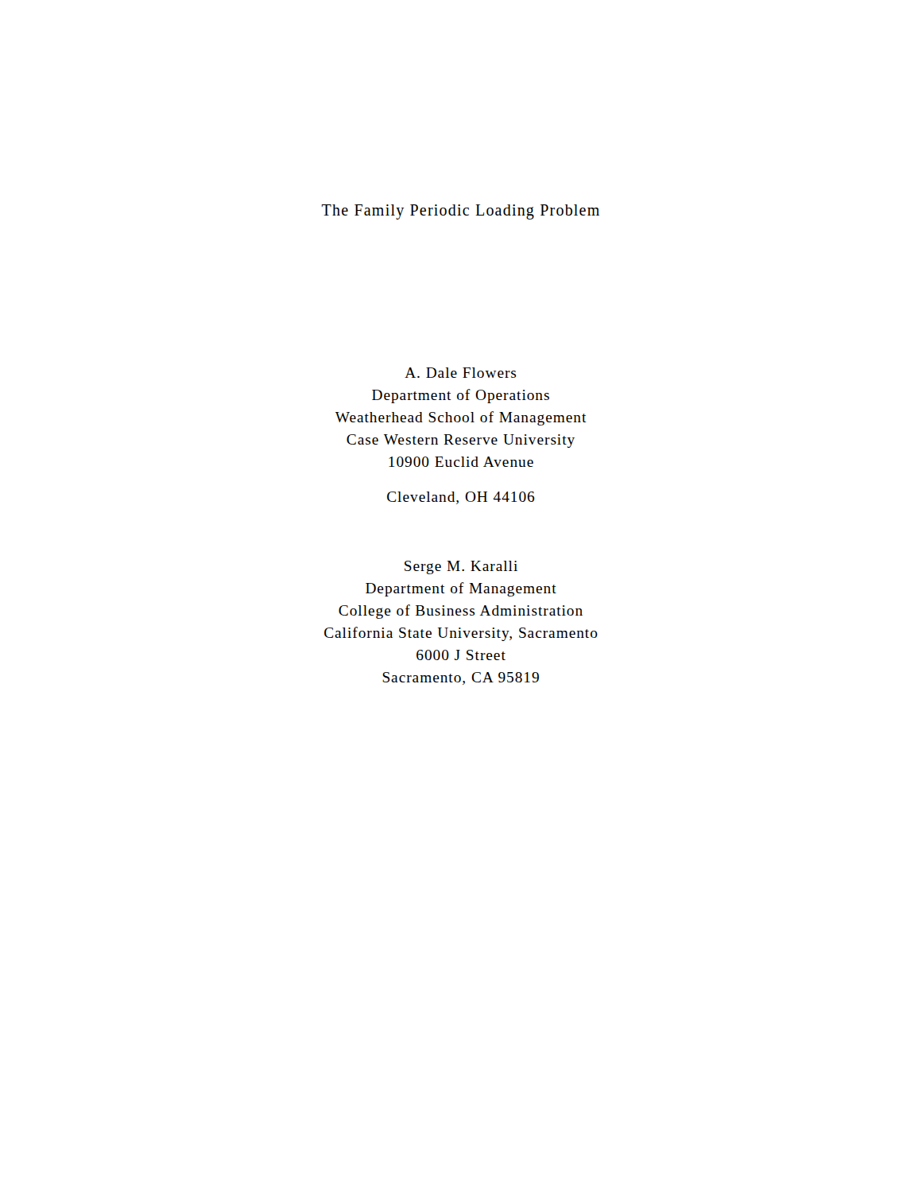The Family Periodic Loading Problem
A. Dale Flowers
Department of Operations
Weatherhead School of Management
Case Western Reserve University
10900 Euclid Avenue
Cleveland, OH 44106
Serge M. Karalli
Department of Management
College of Business Administration
California State University, Sacramento
6000 J Street
Sacramento, CA 95819